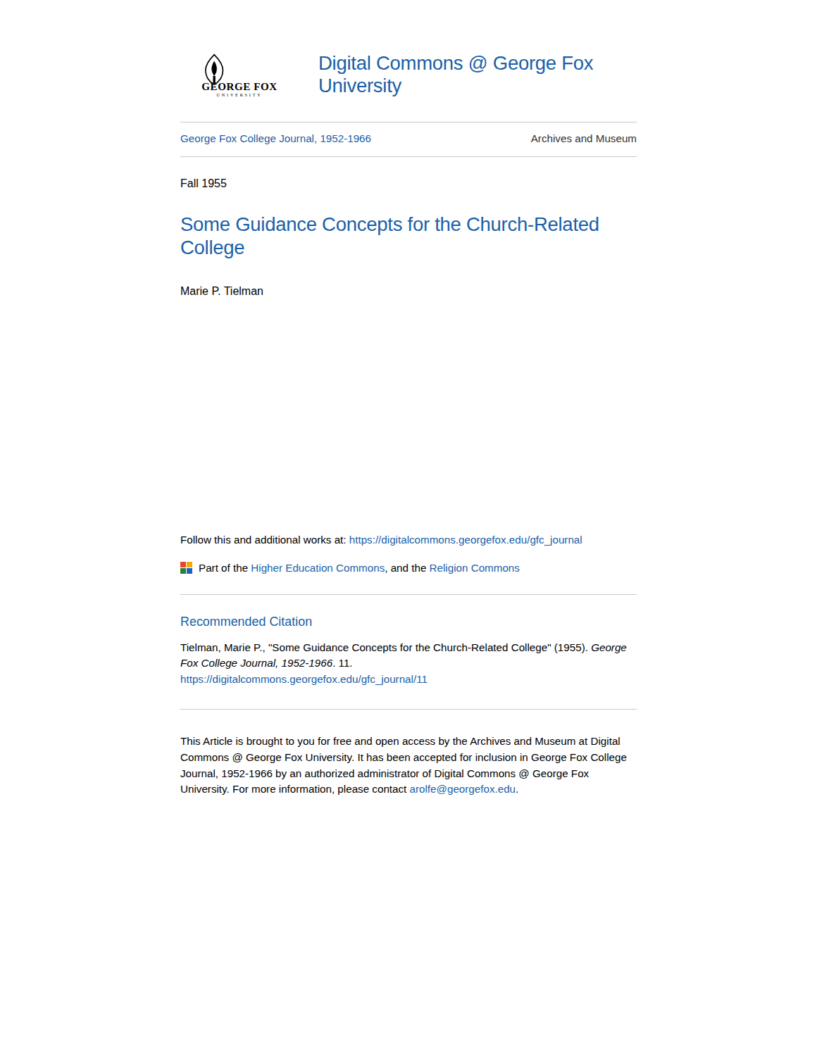GEORGE FOX UNIVERSITY
Digital Commons @ George Fox University
George Fox College Journal, 1952-1966
Archives and Museum
Fall 1955
Some Guidance Concepts for the Church-Related College
Marie P. Tielman
Follow this and additional works at: https://digitalcommons.georgefox.edu/gfc_journal
Part of the Higher Education Commons, and the Religion Commons
Recommended Citation
Tielman, Marie P., "Some Guidance Concepts for the Church-Related College" (1955). George Fox College Journal, 1952-1966. 11.
https://digitalcommons.georgefox.edu/gfc_journal/11
This Article is brought to you for free and open access by the Archives and Museum at Digital Commons @ George Fox University. It has been accepted for inclusion in George Fox College Journal, 1952-1966 by an authorized administrator of Digital Commons @ George Fox University. For more information, please contact arolfe@georgefox.edu.